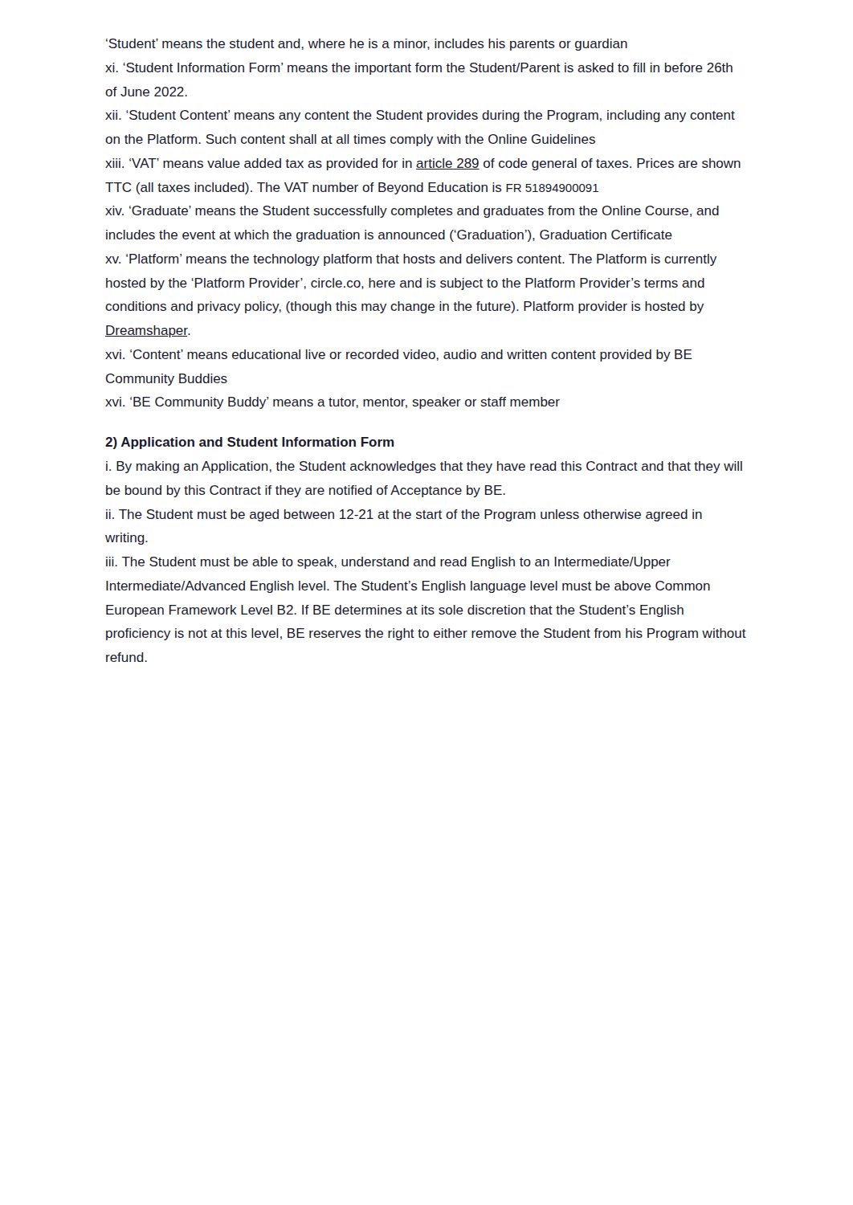‘Student’ means the student and, where he is a minor, includes his parents or guardian
xi. ‘Student Information Form’ means the important form the Student/Parent is asked to fill in before 26th of June 2022.
xii. ‘Student Content’ means any content the Student provides during the Program, including any content on the Platform. Such content shall at all times comply with the Online Guidelines
xiii. ‘VAT’ means value added tax as provided for in article 289 of code general of taxes. Prices are shown TTC (all taxes included). The VAT number of Beyond Education is FR 51894900091
xiv. ‘Graduate’ means the Student successfully completes and graduates from the Online Course, and includes the event at which the graduation is announced (‘Graduation’), Graduation Certificate
xv. ‘Platform’ means the technology platform that hosts and delivers content. The Platform is currently hosted by the ‘Platform Provider’, circle.co, here and is subject to the Platform Provider’s terms and conditions and privacy policy, (though this may change in the future). Platform provider is hosted by Dreamshaper.
xvi. ‘Content’ means educational live or recorded video, audio and written content provided by BE Community Buddies
xvi. ‘BE Community Buddy’ means a tutor, mentor, speaker or staff member
2) Application and Student Information Form
i. By making an Application, the Student acknowledges that they have read this Contract and that they will be bound by this Contract if they are notified of Acceptance by BE.
ii. The Student must be aged between 12-21 at the start of the Program unless otherwise agreed in writing.
iii. The Student must be able to speak, understand and read English to an Intermediate/Upper Intermediate/Advanced English level. The Student’s English language level must be above Common European Framework Level B2. If BE determines at its sole discretion that the Student’s English proficiency is not at this level, BE reserves the right to either remove the Student from his Program without refund.